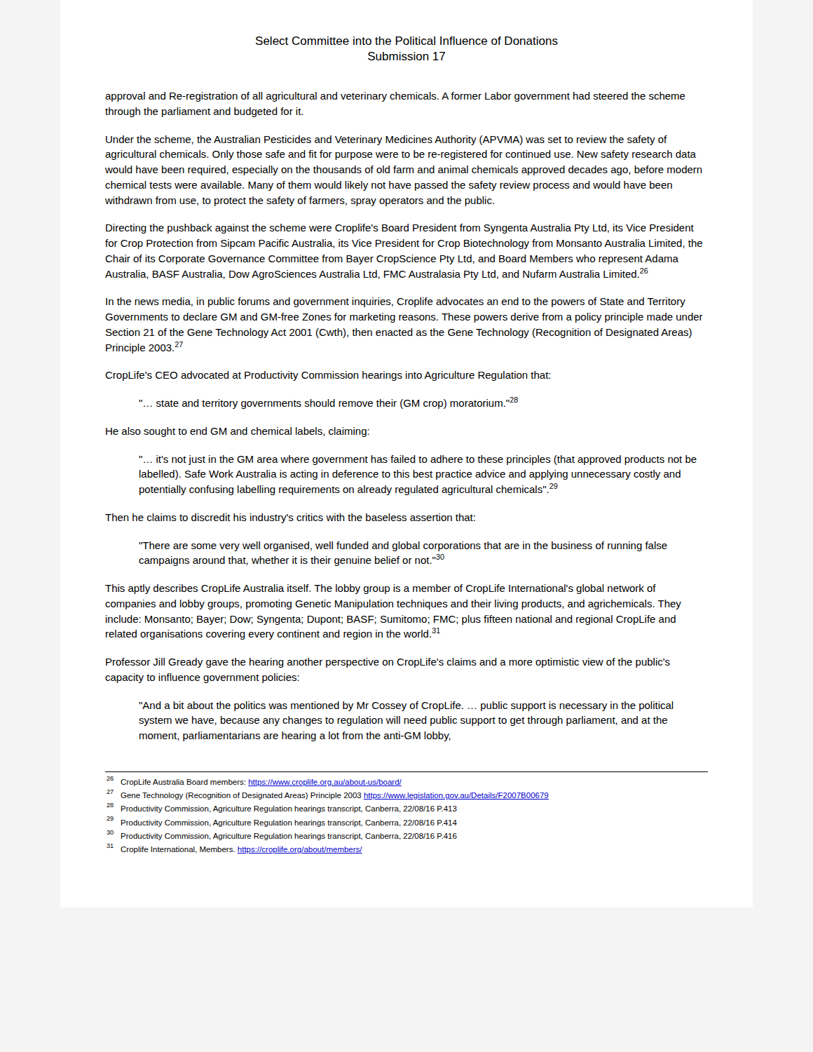Select Committee into the Political Influence of Donations
Submission 17
approval and Re-registration of all agricultural and veterinary chemicals. A former Labor government had steered the scheme through the parliament and budgeted for it.
Under the scheme, the Australian Pesticides and Veterinary Medicines Authority (APVMA) was set to review the safety of agricultural chemicals. Only those safe and fit for purpose were to be re-registered for continued use. New safety research data would have been required, especially on the thousands of old farm and animal chemicals approved decades ago, before modern chemical tests were available. Many of them would likely not have passed the safety review process and would have been withdrawn from use, to protect the safety of farmers, spray operators and the public.
Directing the pushback against the scheme were Croplife's Board President from Syngenta Australia Pty Ltd, its Vice President for Crop Protection from Sipcam Pacific Australia, its Vice President for Crop Biotechnology from Monsanto Australia Limited, the Chair of its Corporate Governance Committee from Bayer CropScience Pty Ltd, and Board Members who represent Adama Australia, BASF Australia, Dow AgroSciences Australia Ltd, FMC Australasia Pty Ltd, and Nufarm Australia Limited.26
In the news media, in public forums and government inquiries, Croplife advocates an end to the powers of State and Territory Governments to declare GM and GM-free Zones for marketing reasons. These powers derive from a policy principle made under Section 21 of the Gene Technology Act 2001 (Cwth), then enacted as the Gene Technology (Recognition of Designated Areas) Principle 2003.27
CropLife's CEO advocated at Productivity Commission hearings into Agriculture Regulation that:
"… state and territory governments should remove their (GM crop) moratorium."28
He also sought to end GM and chemical labels, claiming:
"… it's not just in the GM area where government has failed to adhere to these principles (that approved products not be labelled). Safe Work Australia is acting in deference to this best practice advice and applying unnecessary costly and potentially confusing labelling requirements on already regulated agricultural chemicals".29
Then he claims to discredit his industry's critics with the baseless assertion that:
"There are some very well organised, well funded and global corporations that are in the business of running false campaigns around that, whether it is their genuine belief or not."30
This aptly describes CropLife Australia itself. The lobby group is a member of CropLife International's global network of companies and lobby groups, promoting Genetic Manipulation techniques and their living products, and agrichemicals. They include: Monsanto; Bayer; Dow; Syngenta; Dupont; BASF; Sumitomo; FMC; plus fifteen national and regional CropLife and related organisations covering every continent and region in the world.31
Professor Jill Gready gave the hearing another perspective on CropLife's claims and a more optimistic view of the public's capacity to influence government policies:
"And a bit about the politics was mentioned by Mr Cossey of CropLife. … public support is necessary in the political system we have, because any changes to regulation will need public support to get through parliament, and at the moment, parliamentarians are hearing a lot from the anti-GM lobby,
CropLife Australia Board members: https://www.croplife.org.au/about-us/board/
Gene Technology (Recognition of Designated Areas) Principle 2003 https://www.legislation.gov.au/Details/F2007B00679
Productivity Commission, Agriculture Regulation hearings transcript, Canberra, 22/08/16 P.413
Productivity Commission, Agriculture Regulation hearings transcript, Canberra, 22/08/16 P.414
Productivity Commission, Agriculture Regulation hearings transcript, Canberra, 22/08/16 P.416
Croplife International, Members. https://croplife.org/about/members/